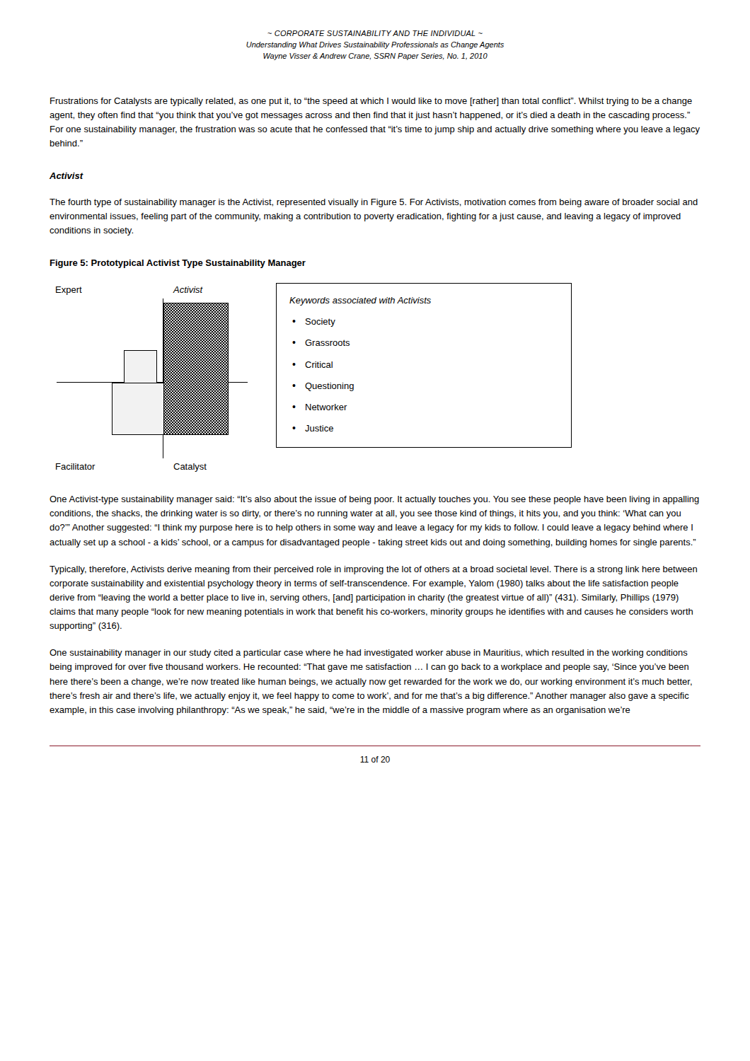~ CORPORATE SUSTAINABILITY AND THE INDIVIDUAL ~
Understanding What Drives Sustainability Professionals as Change Agents
Wayne Visser & Andrew Crane, SSRN Paper Series, No. 1, 2010
Frustrations for Catalysts are typically related, as one put it, to “the speed at which I would like to move [rather] than total conflict”. Whilst trying to be a change agent, they often find that “you think that you’ve got messages across and then find that it just hasn’t happened, or it’s died a death in the cascading process.” For one sustainability manager, the frustration was so acute that he confessed that “it’s time to jump ship and actually drive something where you leave a legacy behind.”
Activist
The fourth type of sustainability manager is the Activist, represented visually in Figure 5. For Activists, motivation comes from being aware of broader social and environmental issues, feeling part of the community, making a contribution to poverty eradication, fighting for a just cause, and leaving a legacy of improved conditions in society.
Figure 5: Prototypical Activist Type Sustainability Manager
Expert Activist Facilitator Catalyst
Keywords associated with Activists
Society
Grassroots
Critical
Questioning
Networker
Justice
One Activist-type sustainability manager said: “It’s also about the issue of being poor. It actually touches you. You see these people have been living in appalling conditions, the shacks, the drinking water is so dirty, or there’s no running water at all, you see those kind of things, it hits you, and you think: ‘What can you do?’” Another suggested: “I think my purpose here is to help others in some way and leave a legacy for my kids to follow. I could leave a legacy behind where I actually set up a school - a kids’ school, or a campus for disadvantaged people - taking street kids out and doing something, building homes for single parents.”
Typically, therefore, Activists derive meaning from their perceived role in improving the lot of others at a broad societal level. There is a strong link here between corporate sustainability and existential psychology theory in terms of self-transcendence. For example, Yalom (1980) talks about the life satisfaction people derive from “leaving the world a better place to live in, serving others, [and] participation in charity (the greatest virtue of all)” (431). Similarly, Phillips (1979) claims that many people “look for new meaning potentials in work that benefit his co-workers, minority groups he identifies with and causes he considers worth supporting” (316).
One sustainability manager in our study cited a particular case where he had investigated worker abuse in Mauritius, which resulted in the working conditions being improved for over five thousand workers. He recounted: “That gave me satisfaction … I can go back to a workplace and people say, ‘Since you’ve been here there’s been a change, we’re now treated like human beings, we actually now get rewarded for the work we do, our working environment it’s much better, there’s fresh air and there’s life, we actually enjoy it, we feel happy to come to work’, and for me that’s a big difference.” Another manager also gave a specific example, in this case involving philanthropy: “As we speak,” he said, “we’re in the middle of a massive program where as an organisation we’re
11 of 20